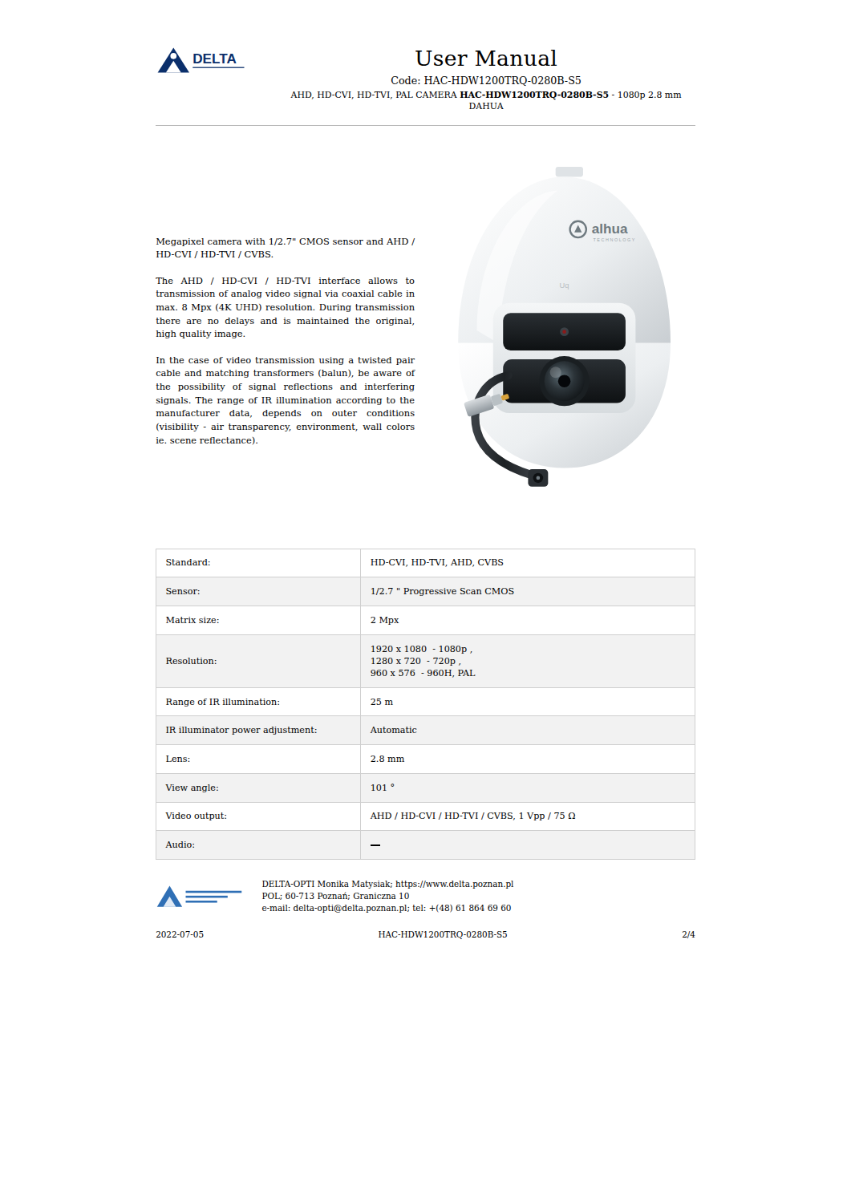DELTA
User Manual
Code: HAC-HDW1200TRQ-0280B-S5
AHD, HD-CVI, HD-TVI, PAL CAMERA HAC-HDW1200TRQ-0280B-S5 - 1080p 2.8 mm DAHUA
Megapixel camera with 1/2.7" CMOS sensor and AHD / HD-CVI / HD-TVI / CVBS.
The AHD / HD-CVI / HD-TVI interface allows to transmission of analog video signal via coaxial cable in max. 8 Mpx (4K UHD) resolution. During transmission there are no delays and is maintained the original, high quality image.
In the case of video transmission using a twisted pair cable and matching transformers (balun), be aware of the possibility of signal reflections and interfering signals. The range of IR illumination according to the manufacturer data, depends on outer conditions (visibility - air transparency, environment, wall colors ie. scene reflectance).
alhua TECHNOLOGY Uq
| Standard: | HD-CVI, HD-TVI, AHD, CVBS |
| Sensor: | 1/2.7 " Progressive Scan CMOS |
| Matrix size: | 2 Mpx |
| Resolution: | 1920 x 1080 - 1080p , 1280 x 720 - 720p , 960 x 576 - 960H, PAL |
| Range of IR illumination: | 25 m |
| IR illuminator power adjustment: | Automatic |
| Lens: | 2.8 mm |
| View angle: | 101 ° |
| Video output: | AHD / HD-CVI / HD-TVI / CVBS, 1 Vpp / 75 Ω |
| Audio: | |
DELTA-OPTI Monika Matysiak; https://www.delta.poznan.pl
POL; 60-713 Poznań; Graniczna 10
e-mail: delta-opti@delta.poznan.pl; tel: +(48) 61 864 69 60
2022-07-05
HAC-HDW1200TRQ-0280B-S5
2/4